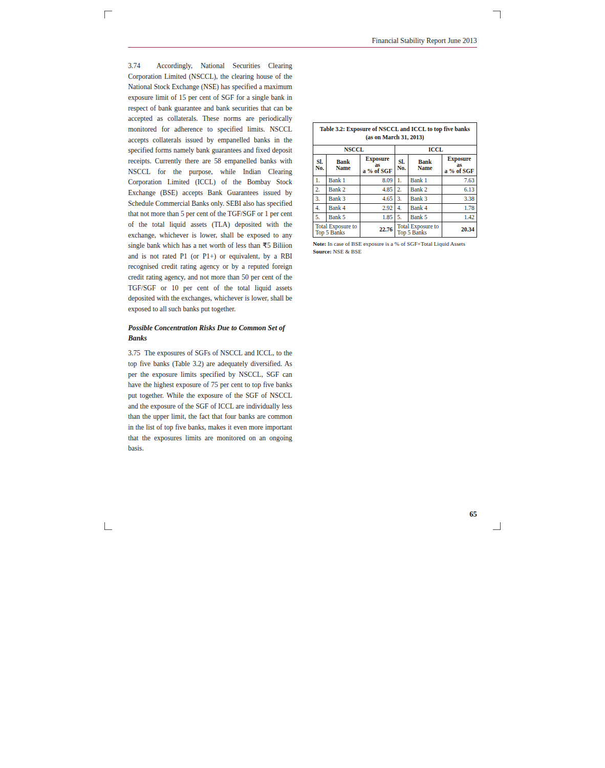Financial Stability Report June 2013
3.74 Accordingly, National Securities Clearing Corporation Limited (NSCCL), the clearing house of the National Stock Exchange (NSE) has specified a maximum exposure limit of 15 per cent of SGF for a single bank in respect of bank guarantee and bank securities that can be accepted as collaterals. These norms are periodically monitored for adherence to specified limits. NSCCL accepts collaterals issued by empanelled banks in the specified forms namely bank guarantees and fixed deposit receipts. Currently there are 58 empanelled banks with NSCCL for the purpose, while Indian Clearing Corporation Limited (ICCL) of the Bombay Stock Exchange (BSE) accepts Bank Guarantees issued by Schedule Commercial Banks only. SEBI also has specified that not more than 5 per cent of the TGF/SGF or 1 per cent of the total liquid assets (TLA) deposited with the exchange, whichever is lower, shall be exposed to any single bank which has a net worth of less than ₹5 Biliion and is not rated P1 (or P1+) or equivalent, by a RBI recognised credit rating agency or by a reputed foreign credit rating agency, and not more than 50 per cent of the TGF/SGF or 10 per cent of the total liquid assets deposited with the exchanges, whichever is lower, shall be exposed to all such banks put together.
Possible Concentration Risks Due to Common Set of Banks
3.75 The exposures of SGFs of NSCCL and ICCL, to the top five banks (Table 3.2) are adequately diversified. As per the exposure limits specified by NSCCL, SGF can have the highest exposure of 75 per cent to top five banks put together. While the exposure of the SGF of NSCCL and the exposure of the SGF of ICCL are individually less than the upper limit, the fact that four banks are common in the list of top five banks, makes it even more important that the exposures limits are monitored on an ongoing basis.
Table 3.2: Exposure of NSCCL and ICCL to top five banks (as on March 31, 2013)
| NSCCL | ICCL |
| --- | --- |
| Sl. No. | Bank Name | Exposure as a % of SGF | Sl. No. | Bank Name | Exposure as a % of SGF |
| 1. | Bank 1 | 8.09 | 1. | Bank 1 | 7.63 |
| 2. | Bank 2 | 4.85 | 2. | Bank 2 | 6.13 |
| 3. | Bank 3 | 4.65 | 3. | Bank 3 | 3.38 |
| 4. | Bank 4 | 2.92 | 4. | Bank 4 | 1.78 |
| 5. | Bank 5 | 1.85 | 5. | Bank 5 | 1.42 |
| Total Exposure to Top 5 Banks | 22.76 | Total Exposure to Top 5 Banks | 20.34 |
Note: In case of BSE exposure is a % of SGF+Total Liquid Assets
Source: NSE & BSE
65